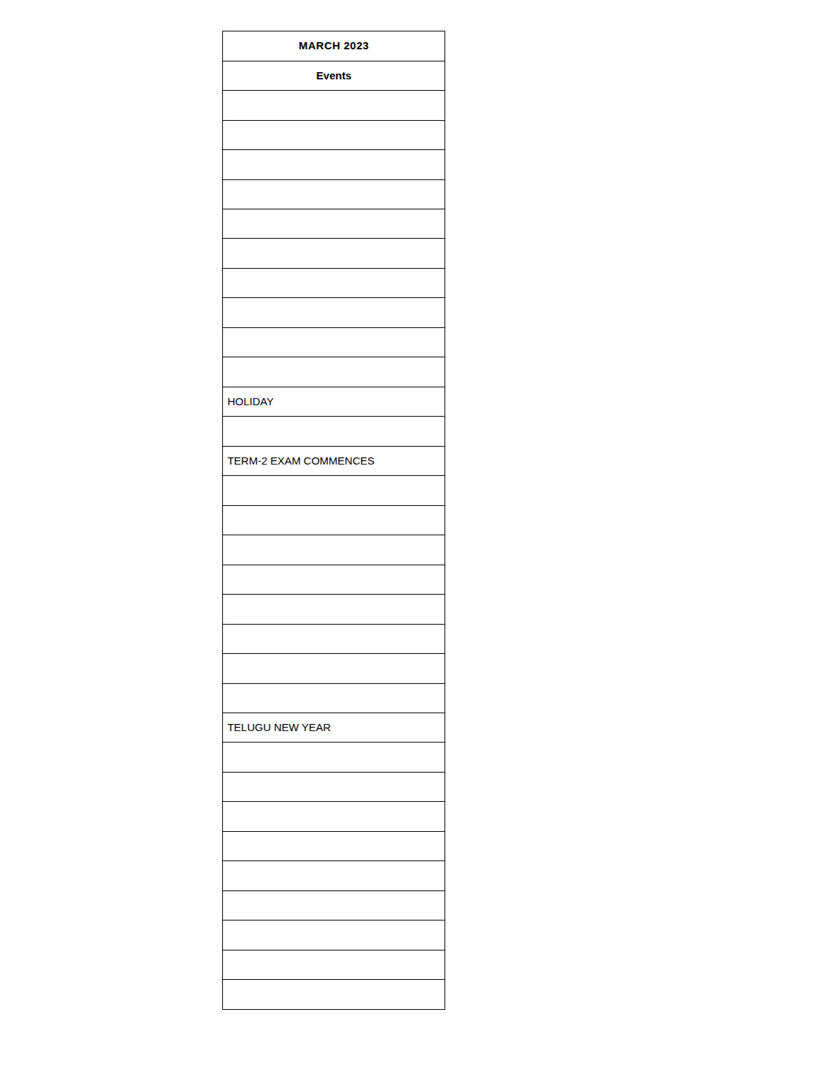| MARCH 2023 |
| Events |
| HOLIDAY |
| TERM-2 EXAM COMMENCES |
| TELUGU NEW YEAR |